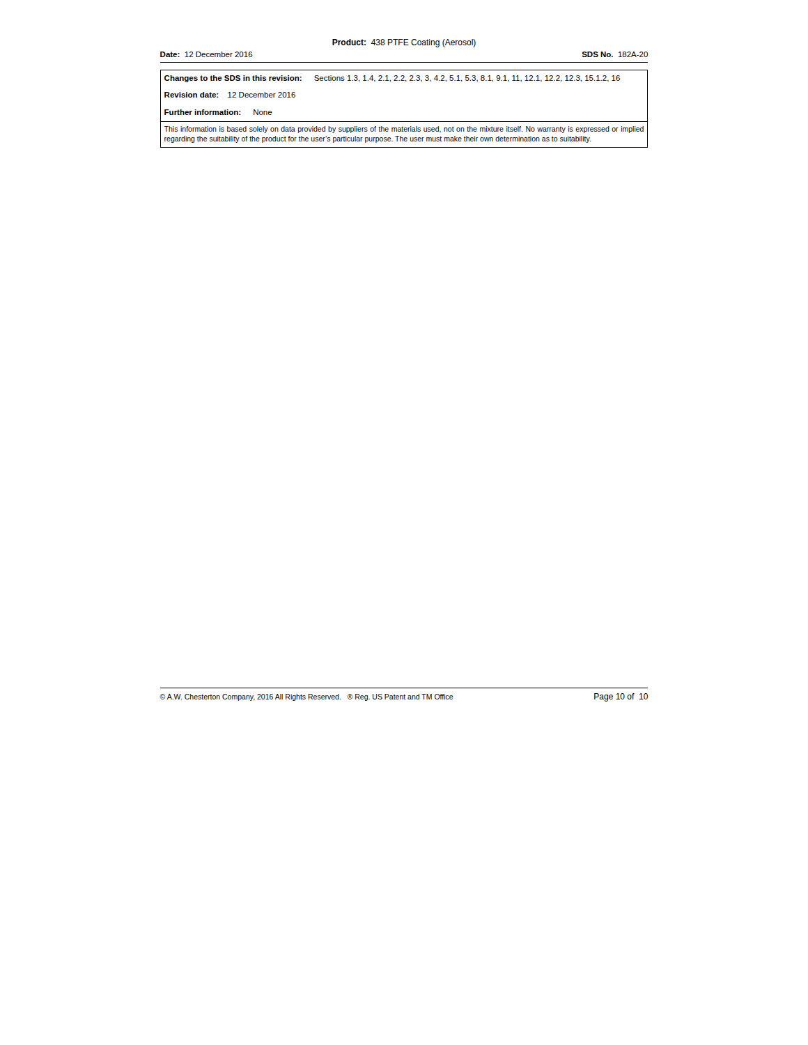Product: 438 PTFE Coating (Aerosol)
Date: 12 December 2016
SDS No. 182A-20
| Changes to the SDS in this revision: Sections 1.3, 1.4, 2.1, 2.2, 2.3, 3, 4.2, 5.1, 5.3, 8.1, 9.1, 11, 12.1, 12.2, 12.3, 15.1.2, 16 |
| Revision date: 12 December 2016 |
| Further information: None |
| This information is based solely on data provided by suppliers of the materials used, not on the mixture itself. No warranty is expressed or implied regarding the suitability of the product for the user’s particular purpose. The user must make their own determination as to suitability. |
© A.W. Chesterton Company, 2016 All Rights Reserved. ® Reg. US Patent and TM Office
Page 10 of 10